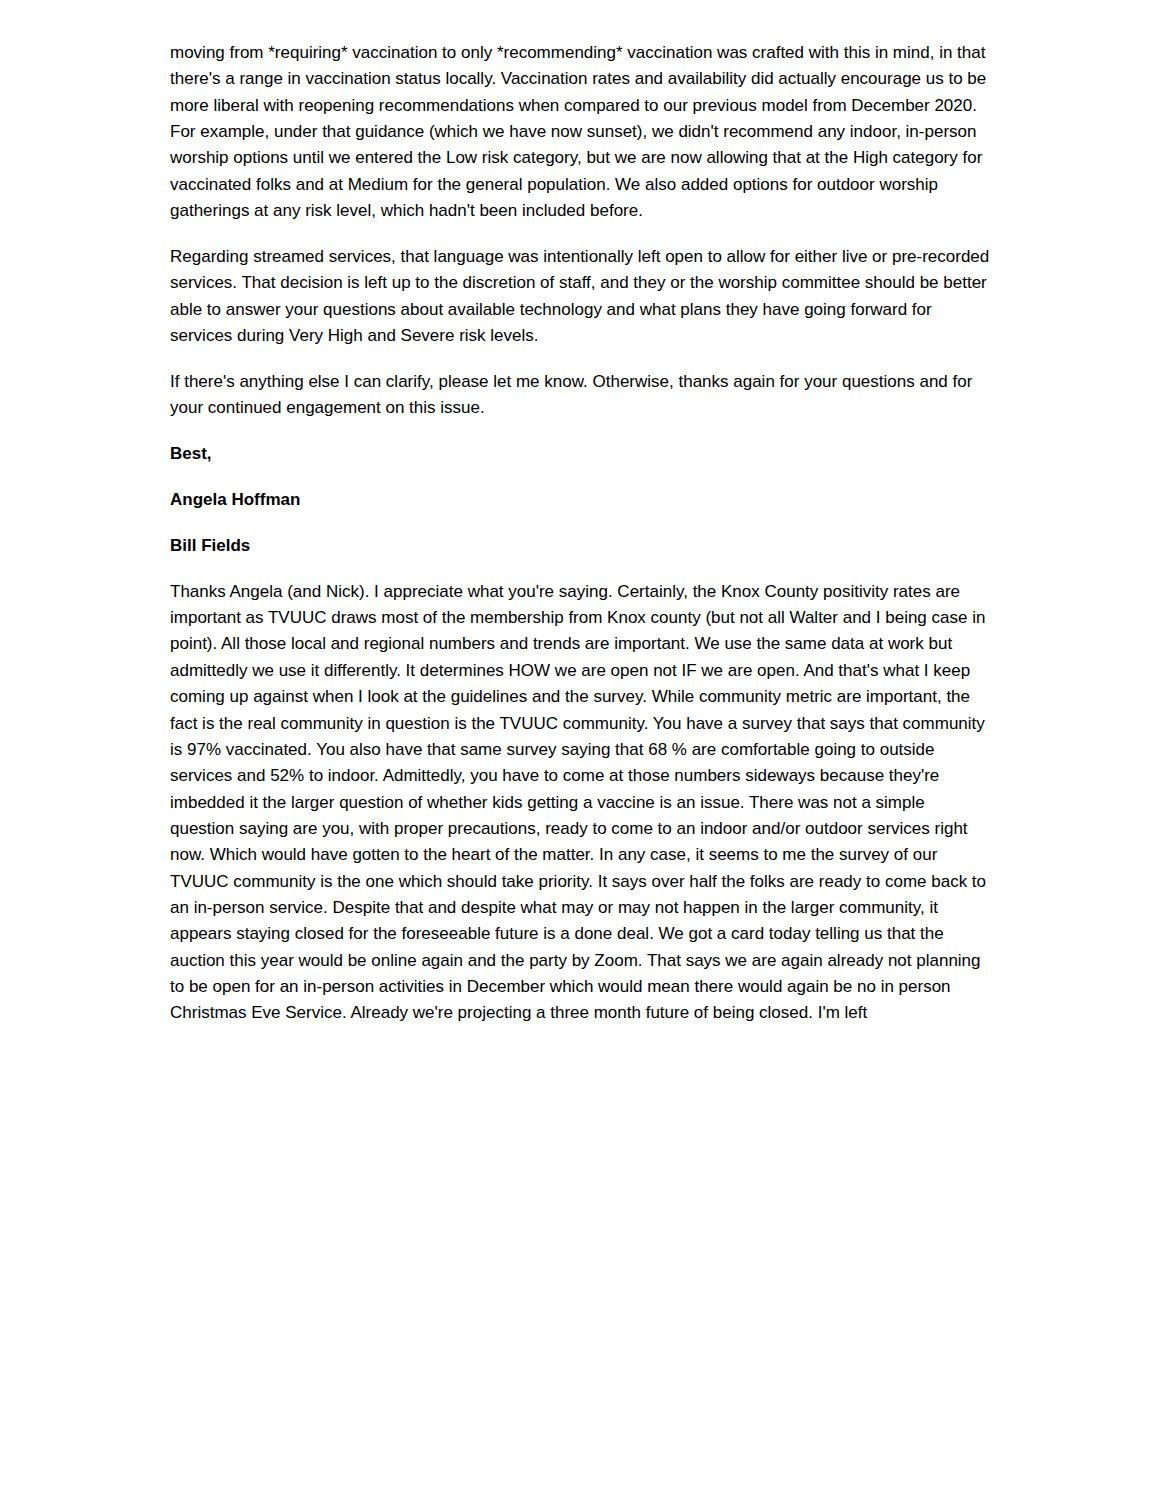moving from *requiring* vaccination to only *recommending* vaccination was crafted with this in mind, in that there's a range in vaccination status locally. Vaccination rates and availability did actually encourage us to be more liberal with reopening recommendations when compared to our previous model from December 2020. For example, under that guidance (which we have now sunset), we didn't recommend any indoor, in-person worship options until we entered the Low risk category, but we are now allowing that at the High category for vaccinated folks and at Medium for the general population. We also added options for outdoor worship gatherings at any risk level, which hadn't been included before.
Regarding streamed services, that language was intentionally left open to allow for either live or pre-recorded services. That decision is left up to the discretion of staff, and they or the worship committee should be better able to answer your questions about available technology and what plans they have going forward for services during Very High and Severe risk levels.
If there's anything else I can clarify, please let me know. Otherwise, thanks again for your questions and for your continued engagement on this issue.
Best,
Angela Hoffman
Bill Fields
Thanks Angela (and Nick). I appreciate what you're saying. Certainly, the Knox County positivity rates are important as TVUUC draws most of the membership from Knox county (but not all Walter and I being case in point). All those local and regional numbers and trends are important. We use the same data at work but admittedly we use it differently. It determines HOW we are open not IF we are open. And that's what I keep coming up against when I look at the guidelines and the survey. While community metric are important, the fact is the real community in question is the TVUUC community. You have a survey that says that community is 97% vaccinated. You also have that same survey saying that 68 % are comfortable going to outside services and 52% to indoor. Admittedly, you have to come at those numbers sideways because they're imbedded it the larger question of whether kids getting a vaccine is an issue. There was not a simple question saying are you, with proper precautions, ready to come to an indoor and/or outdoor services right now. Which would have gotten to the heart of the matter. In any case, it seems to me the survey of our TVUUC community is the one which should take priority. It says over half the folks are ready to come back to an in-person service. Despite that and despite what may or may not happen in the larger community, it appears staying closed for the foreseeable future is a done deal. We got a card today telling us that the auction this year would be online again and the party by Zoom. That says we are again already not planning to be open for an in-person activities in December which would mean there would again be no in person Christmas Eve Service. Already we're projecting a three month future of being closed. I'm left